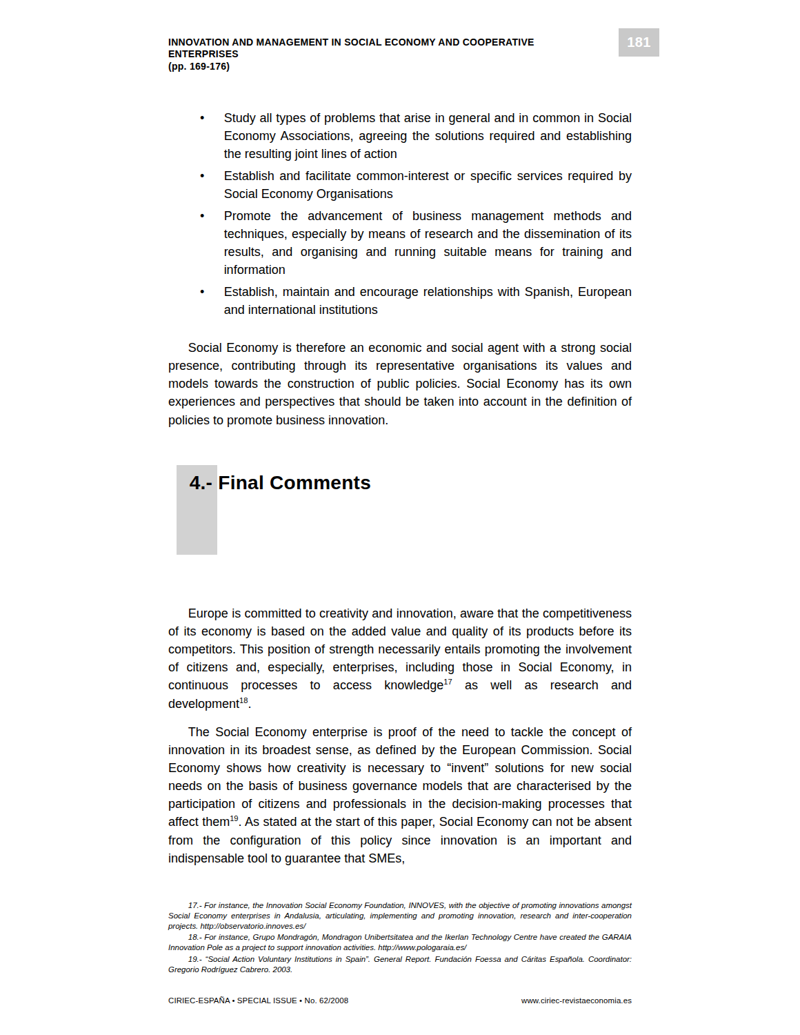INNOVATION AND MANAGEMENT IN SOCIAL ECONOMY AND COOPERATIVE ENTERPRISES
(pp. 169-176)
181
Study all types of problems that arise in general and in common in Social Economy Associations, agreeing the solutions required and establishing the resulting joint lines of action
Establish and facilitate common-interest or specific services required by Social Economy Organisations
Promote the advancement of business management methods and techniques, especially by means of research and the dissemination of its results, and organising and running suitable means for training and information
Establish, maintain and encourage relationships with Spanish, European and international institutions
Social Economy is therefore an economic and social agent with a strong social presence, contributing through its representative organisations its values and models towards the construction of public policies. Social Economy has its own experiences and perspectives that should be taken into account in the definition of policies to promote business innovation.
4.- Final Comments
Europe is committed to creativity and innovation, aware that the competitiveness of its economy is based on the added value and quality of its products before its competitors. This position of strength necessarily entails promoting the involvement of citizens and, especially, enterprises, including those in Social Economy, in continuous processes to access knowledge17 as well as research and development18.
The Social Economy enterprise is proof of the need to tackle the concept of innovation in its broadest sense, as defined by the European Commission. Social Economy shows how creativity is necessary to “invent” solutions for new social needs on the basis of business governance models that are characterised by the participation of citizens and professionals in the decision-making processes that affect them19. As stated at the start of this paper, Social Economy can not be absent from the configuration of this policy since innovation is an important and indispensable tool to guarantee that SMEs,
17.- For instance, the Innovation Social Economy Foundation, INNOVES, with the objective of promoting innovations amongst Social Economy enterprises in Andalusia, articulating, implementing and promoting innovation, research and inter-cooperation projects. http://observatorio.innoves.es/
18.- For instance, Grupo Mondragón, Mondragon Unibertsitatea and the Ikerlan Technology Centre have created the GARAIA Innovation Pole as a project to support innovation activities. http://www.pologaraia.es/
19.- “Social Action Voluntary Institutions in Spain”. General Report. Fundación Foessa and Cáritas Española. Coordinator: Gregorio Rodríguez Cabrero. 2003.
CIRIEC-ESPAÑA • SPECIAL ISSUE • No. 62/2008
www.ciriec-revistaeconomia.es